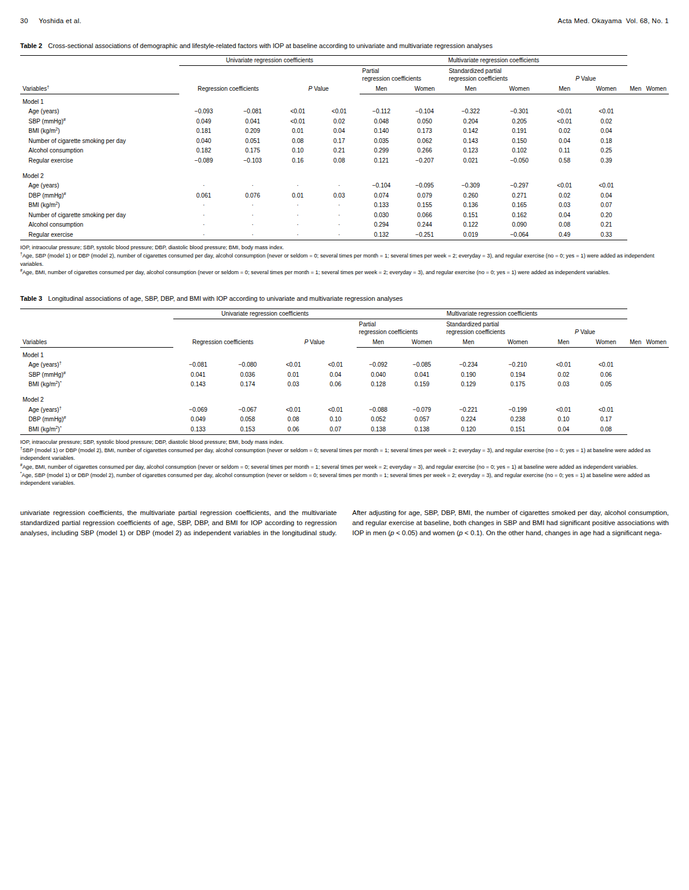30 Yoshida et al.
Acta Med. Okayama Vol. 68, No. 1
Table 2 Cross-sectional associations of demographic and lifestyle-related factors with IOP at baseline according to univariate and multivariate regression analyses
| | Univariate regression coefficients | Multivariate regression coefficients |
| | Regression coefficients | P Value | Partial regression coefficients | Standardized partial regression coefficients | P Value |
| Variables † | Men | Women | Men | Women | Men | Women | Men | Women |
| Model 1 | |
| Age (years) | −0.093 | −0.081 | <0.01 | <0.01 | −0.112 | −0.104 | −0.322 | −0.301 | <0.01 | <0.01 |
| SBP (mmHg) # | 0.049 | 0.041 | <0.01 | 0.02 | 0.048 | 0.050 | 0.204 | 0.205 | <0.01 | 0.02 |
| BMI (kg/m 2 ) | 0.181 | 0.209 | 0.01 | 0.04 | 0.140 | 0.173 | 0.142 | 0.191 | 0.02 | 0.04 |
| Number of cigarette smoking per day | 0.040 | 0.051 | 0.08 | 0.17 | 0.035 | 0.062 | 0.143 | 0.150 | 0.04 | 0.18 |
| Alcohol consumption | 0.182 | 0.175 | 0.10 | 0.21 | 0.299 | 0.266 | 0.123 | 0.102 | 0.11 | 0.25 |
| Regular exercise | −0.089 | −0.103 | 0.16 | 0.08 | 0.121 | −0.207 | 0.021 | −0.050 | 0.58 | 0.39 |
| Model 2 | |
| Age (years) | · | · | · | · | −0.104 | −0.095 | −0.309 | −0.297 | <0.01 | <0.01 |
| DBP (mmHg) # | 0.061 | 0.076 | 0.01 | 0.03 | 0.074 | 0.079 | 0.260 | 0.271 | 0.02 | 0.04 |
| BMI (kg/m 2 ) | · | · | · | · | 0.133 | 0.155 | 0.136 | 0.165 | 0.03 | 0.07 |
| Number of cigarette smoking per day | · | · | · | · | 0.030 | 0.066 | 0.151 | 0.162 | 0.04 | 0.20 |
| Alcohol consumption | · | · | · | · | 0.294 | 0.244 | 0.122 | 0.090 | 0.08 | 0.21 |
| Regular exercise | · | · | · | · | 0.132 | −0.251 | 0.019 | −0.064 | 0.49 | 0.33 |
IOP, intraocular pressure; SBP, systolic blood pressure; DBP, diastolic blood pressure; BMI, body mass index.
†Age, SBP (model 1) or DBP (model 2), number of cigarettes consumed per day, alcohol consumption (never or seldom = 0; several times per month = 1; several times per week = 2; everyday = 3), and regular exercise (no = 0; yes = 1) were added as independent variables.
#Age, BMI, number of cigarettes consumed per day, alcohol consumption (never or seldom = 0; several times per month = 1; several times per week = 2; everyday = 3), and regular exercise (no = 0; yes = 1) were added as independent variables.
Table 3 Longitudinal associations of age, SBP, DBP, and BMI with IOP according to univariate and multivariate regression analyses
| | Univariate regression coefficients | Multivariate regression coefficients |
| | Regression coefficients | P Value | Partial regression coefficients | Standardized partial regression coefficients | P Value |
| Variables | Men | Women | Men | Women | Men | Women | Men | Women |
| Model 1 | |
| Age (years) † | −0.081 | −0.080 | <0.01 | <0.01 | −0.092 | −0.085 | −0.234 | −0.210 | <0.01 | <0.01 |
| SBP (mmHg) # | 0.041 | 0.036 | 0.01 | 0.04 | 0.040 | 0.041 | 0.190 | 0.194 | 0.02 | 0.06 |
| BMI (kg/m 2 ) * | 0.143 | 0.174 | 0.03 | 0.06 | 0.128 | 0.159 | 0.129 | 0.175 | 0.03 | 0.05 |
| Model 2 | |
| Age (years) † | −0.069 | −0.067 | <0.01 | <0.01 | −0.088 | −0.079 | −0.221 | −0.199 | <0.01 | <0.01 |
| DBP (mmHg) # | 0.049 | 0.058 | 0.08 | 0.10 | 0.052 | 0.057 | 0.224 | 0.238 | 0.10 | 0.17 |
| BMI (kg/m 2 ) * | 0.133 | 0.153 | 0.06 | 0.07 | 0.138 | 0.138 | 0.120 | 0.151 | 0.04 | 0.08 |
IOP, intraocular pressure; SBP, systolic blood pressure; DBP, diastolic blood pressure; BMI, body mass index.
†SBP (model 1) or DBP (model 2), BMI, number of cigarettes consumed per day, alcohol consumption (never or seldom = 0; several times per month = 1; several times per week = 2; everyday = 3), and regular exercise (no = 0; yes = 1) at baseline were added as independent variables.
#Age, BMI, number of cigarettes consumed per day, alcohol consumption (never or seldom = 0; several times per month = 1; several times per week = 2; everyday = 3), and regular exercise (no = 0; yes = 1) at baseline were added as independent variables.
*Age, SBP (model 1) or DBP (model 2), number of cigarettes consumed per day, alcohol consumption (never or seldom = 0; several times per month = 1; several times per week = 2; everyday = 3), and regular exercise (no = 0; yes = 1) at baseline were added as independent variables.
univariate regression coefficients, the multivariate partial regression coefficients, and the multivariate standardized partial regression coefficients of age, SBP, DBP, and BMI for IOP according to regression analyses, including SBP (model 1) or DBP (model 2) as independent variables in the longitudinal study. After adjusting for age, SBP, DBP, BMI, the number of cigarettes smoked per day, alcohol consumption, and regular exercise at baseline, both changes in SBP and BMI had significant positive associations with IOP in men (p < 0.05) and women (p < 0.1). On the other hand, changes in age had a significant nega-